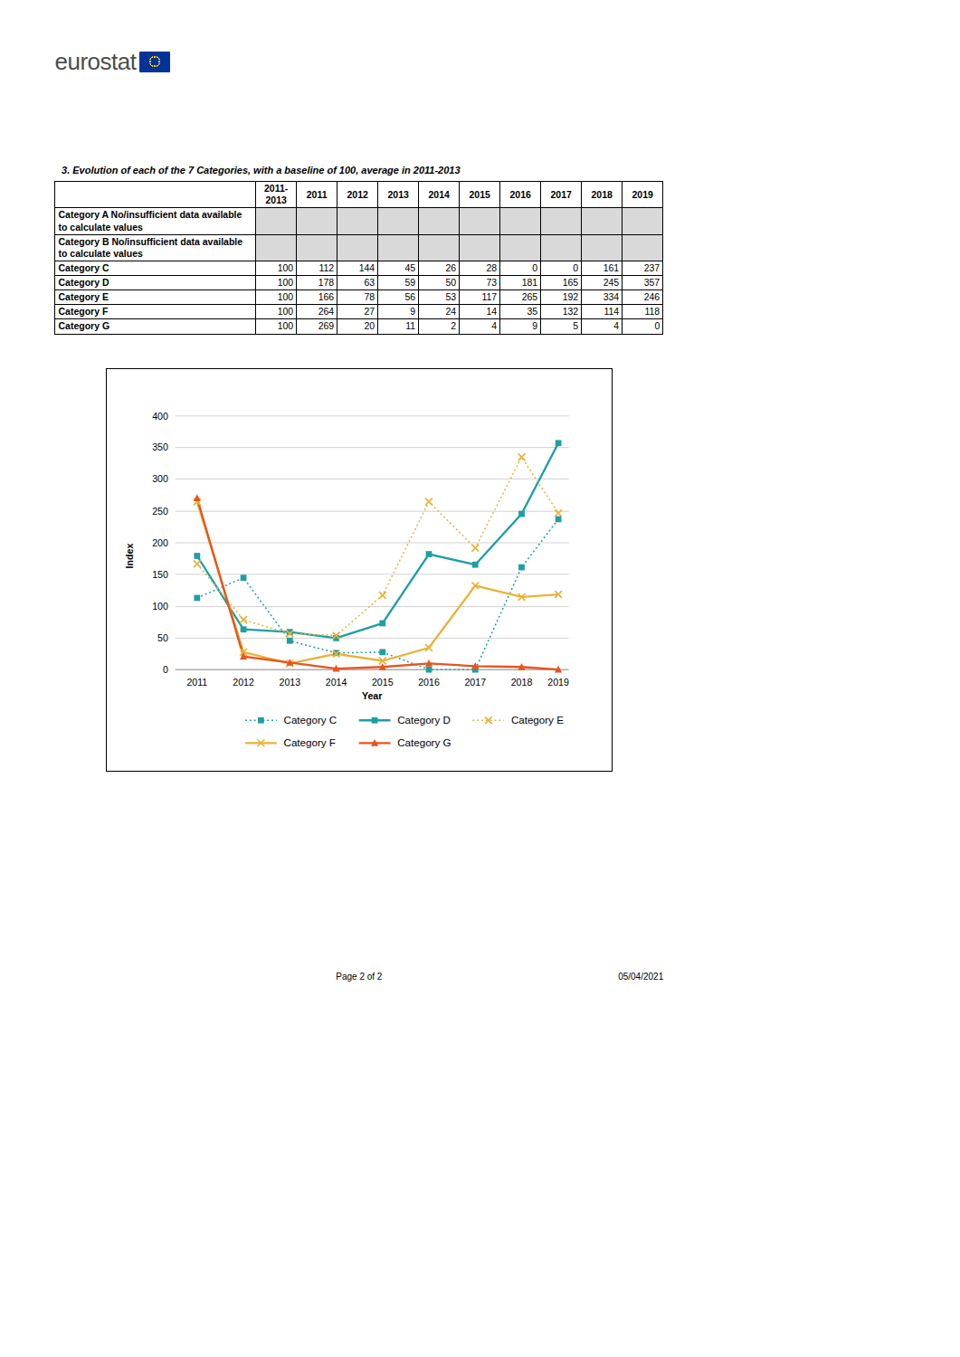eurostat
3. Evolution of each of the 7 Categories, with a baseline of 100, average in 2011-2013
| | 2011-2013 | 2011 | 2012 | 2013 | 2014 | 2015 | 2016 | 2017 | 2018 | 2019 |
| --- | --- | --- | --- | --- | --- | --- | --- | --- | --- | --- |
| Category A No/insufficient data available to calculate values | | | | | | | | | | |
| Category B No/insufficient data available to calculate values | | | | | | | | | | |
| Category C | 100 | 112 | 144 | 45 | 26 | 28 | 0 | 0 | 161 | 237 |
| Category D | 100 | 178 | 63 | 59 | 50 | 73 | 181 | 165 | 245 | 357 |
| Category E | 100 | 166 | 78 | 56 | 53 | 117 | 265 | 192 | 334 | 246 |
| Category F | 100 | 264 | 27 | 9 | 24 | 14 | 35 | 132 | 114 | 118 |
| Category G | 100 | 269 | 20 | 11 | 2 | 4 | 9 | 5 | 4 | 0 |
Index 400 350 300 250 200 150 100 50 0 2011 2012 2013 2014 2015 2016 2017 2018 2019 Year Category C Category D Category E Category F Category G
Page 2 of 2 05/04/2021